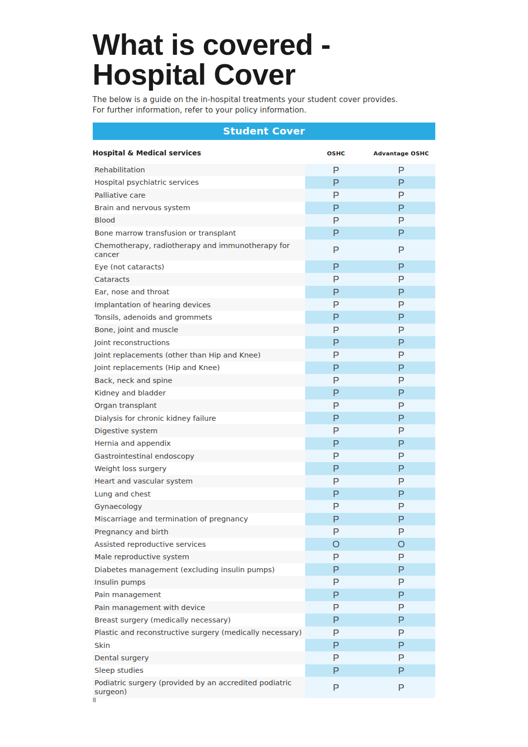What is covered - Hospital Cover
The below is a guide on the in-hospital treatments your student cover provides.
For further information, refer to your policy information.
Student Cover
| Hospital & Medical services | OSHC | Advantage OSHC |
| --- | --- | --- |
| Rehabilitation | P | P |
| Hospital psychiatric services | P | P |
| Palliative care | P | P |
| Brain and nervous system | P | P |
| Blood | P | P |
| Bone marrow transfusion or transplant | P | P |
| Chemotherapy, radiotherapy and immunotherapy for cancer | P | P |
| Eye (not cataracts) | P | P |
| Cataracts | P | P |
| Ear, nose and throat | P | P |
| Implantation of hearing devices | P | P |
| Tonsils, adenoids and grommets | P | P |
| Bone, joint and muscle | P | P |
| Joint reconstructions | P | P |
| Joint replacements (other than Hip and Knee) | P | P |
| Joint replacements (Hip and Knee) | P | P |
| Back, neck and spine | P | P |
| Kidney and bladder | P | P |
| Organ transplant | P | P |
| Dialysis for chronic kidney failure | P | P |
| Digestive system | P | P |
| Hernia and appendix | P | P |
| Gastrointestinal endoscopy | P | P |
| Weight loss surgery | P | P |
| Heart and vascular system | P | P |
| Lung and chest | P | P |
| Gynaecology | P | P |
| Miscarriage and termination of pregnancy | P | P |
| Pregnancy and birth | P | P |
| Assisted reproductive services | O | O |
| Male reproductive system | P | P |
| Diabetes management (excluding insulin pumps) | P | P |
| Insulin pumps | P | P |
| Pain management | P | P |
| Pain management with device | P | P |
| Breast surgery (medically necessary) | P | P |
| Plastic and reconstructive surgery (medically necessary) | P | P |
| Skin | P | P |
| Dental surgery | P | P |
| Sleep studies | P | P |
| Podiatric surgery (provided by an accredited podiatric surgeon) | P | P |
8